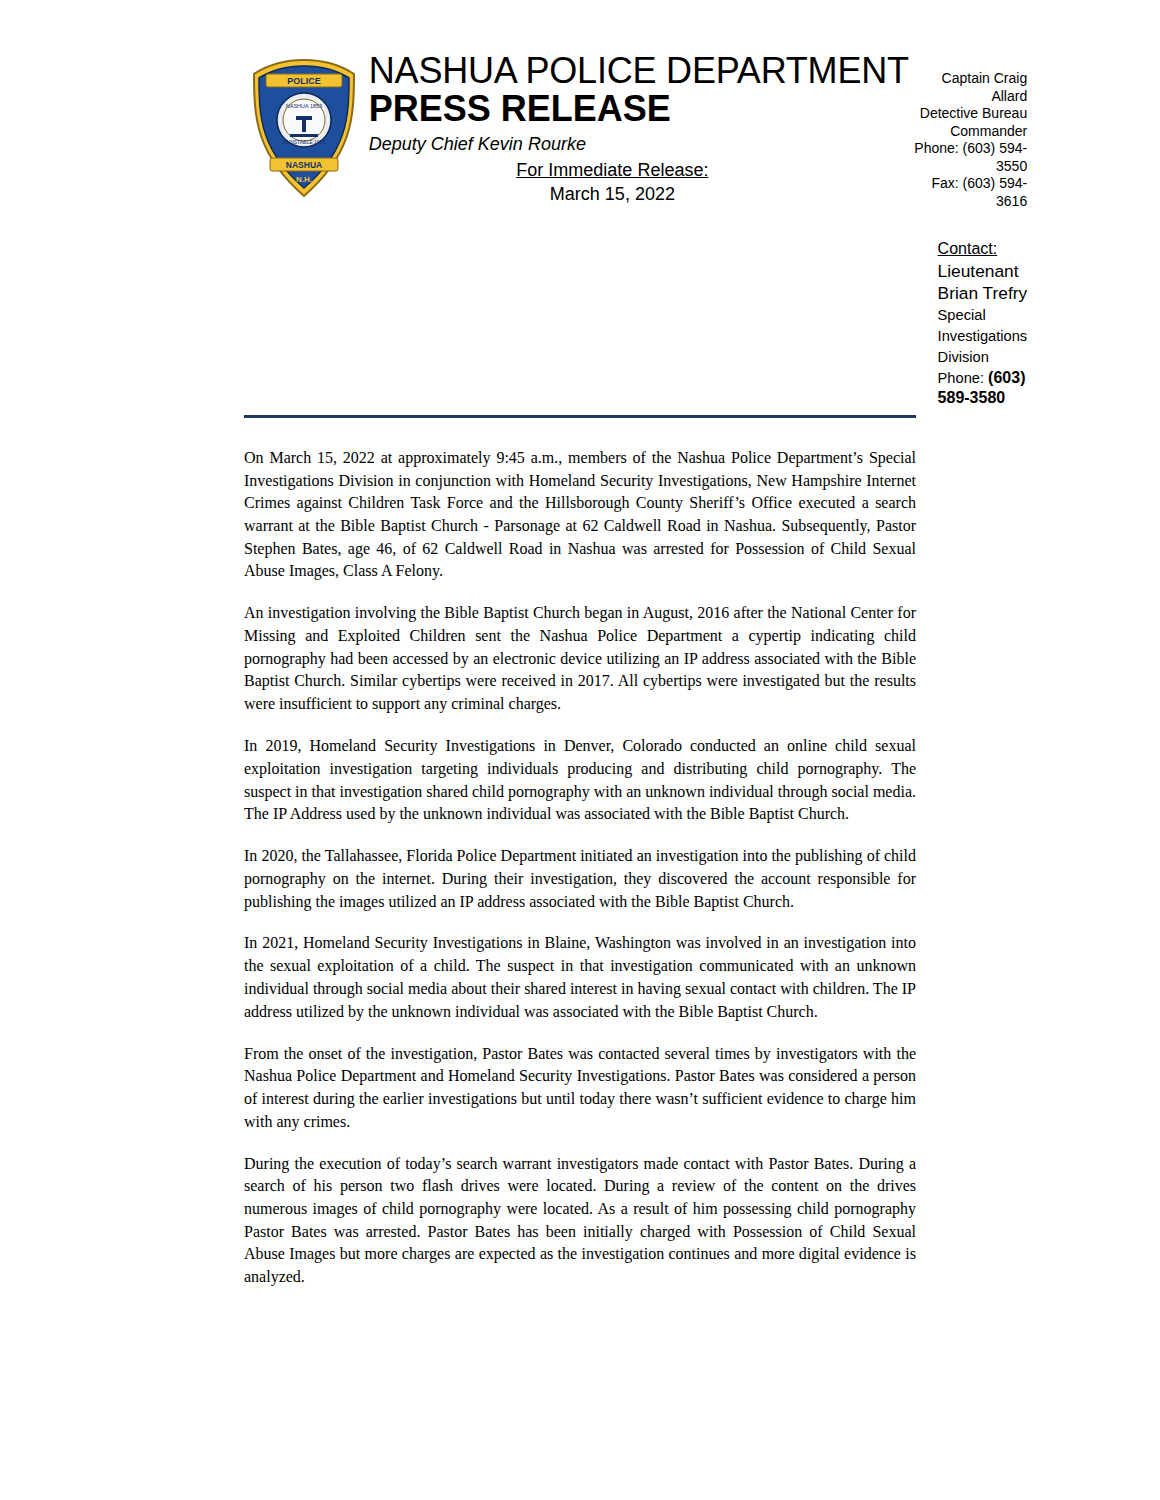POLICE NASHUA 1853 DUNSTABLE 1673 NASHUA N.H.
NASHUA POLICE DEPARTMENT
PRESS RELEASE
Deputy Chief Kevin Rourke
For Immediate Release:
March 15, 2022
Captain Craig Allard
Detective Bureau Commander
Phone: (603) 594-3550
Fax: (603) 594-3616
Contact:
Lieutenant Brian Trefry
Special Investigations Division
Phone: (603) 589-3580
On March 15, 2022 at approximately 9:45 a.m., members of the Nashua Police Department’s Special Investigations Division in conjunction with Homeland Security Investigations, New Hampshire Internet Crimes against Children Task Force and the Hillsborough County Sheriff’s Office executed a search warrant at the Bible Baptist Church - Parsonage at 62 Caldwell Road in Nashua. Subsequently, Pastor Stephen Bates, age 46, of 62 Caldwell Road in Nashua was arrested for Possession of Child Sexual Abuse Images, Class A Felony.
An investigation involving the Bible Baptist Church began in August, 2016 after the National Center for Missing and Exploited Children sent the Nashua Police Department a cypertip indicating child pornography had been accessed by an electronic device utilizing an IP address associated with the Bible Baptist Church. Similar cybertips were received in 2017. All cybertips were investigated but the results were insufficient to support any criminal charges.
In 2019, Homeland Security Investigations in Denver, Colorado conducted an online child sexual exploitation investigation targeting individuals producing and distributing child pornography. The suspect in that investigation shared child pornography with an unknown individual through social media. The IP Address used by the unknown individual was associated with the Bible Baptist Church.
In 2020, the Tallahassee, Florida Police Department initiated an investigation into the publishing of child pornography on the internet. During their investigation, they discovered the account responsible for publishing the images utilized an IP address associated with the Bible Baptist Church.
In 2021, Homeland Security Investigations in Blaine, Washington was involved in an investigation into the sexual exploitation of a child. The suspect in that investigation communicated with an unknown individual through social media about their shared interest in having sexual contact with children. The IP address utilized by the unknown individual was associated with the Bible Baptist Church.
From the onset of the investigation, Pastor Bates was contacted several times by investigators with the Nashua Police Department and Homeland Security Investigations. Pastor Bates was considered a person of interest during the earlier investigations but until today there wasn’t sufficient evidence to charge him with any crimes.
During the execution of today’s search warrant investigators made contact with Pastor Bates. During a search of his person two flash drives were located. During a review of the content on the drives numerous images of child pornography were located. As a result of him possessing child pornography Pastor Bates was arrested. Pastor Bates has been initially charged with Possession of Child Sexual Abuse Images but more charges are expected as the investigation continues and more digital evidence is analyzed.